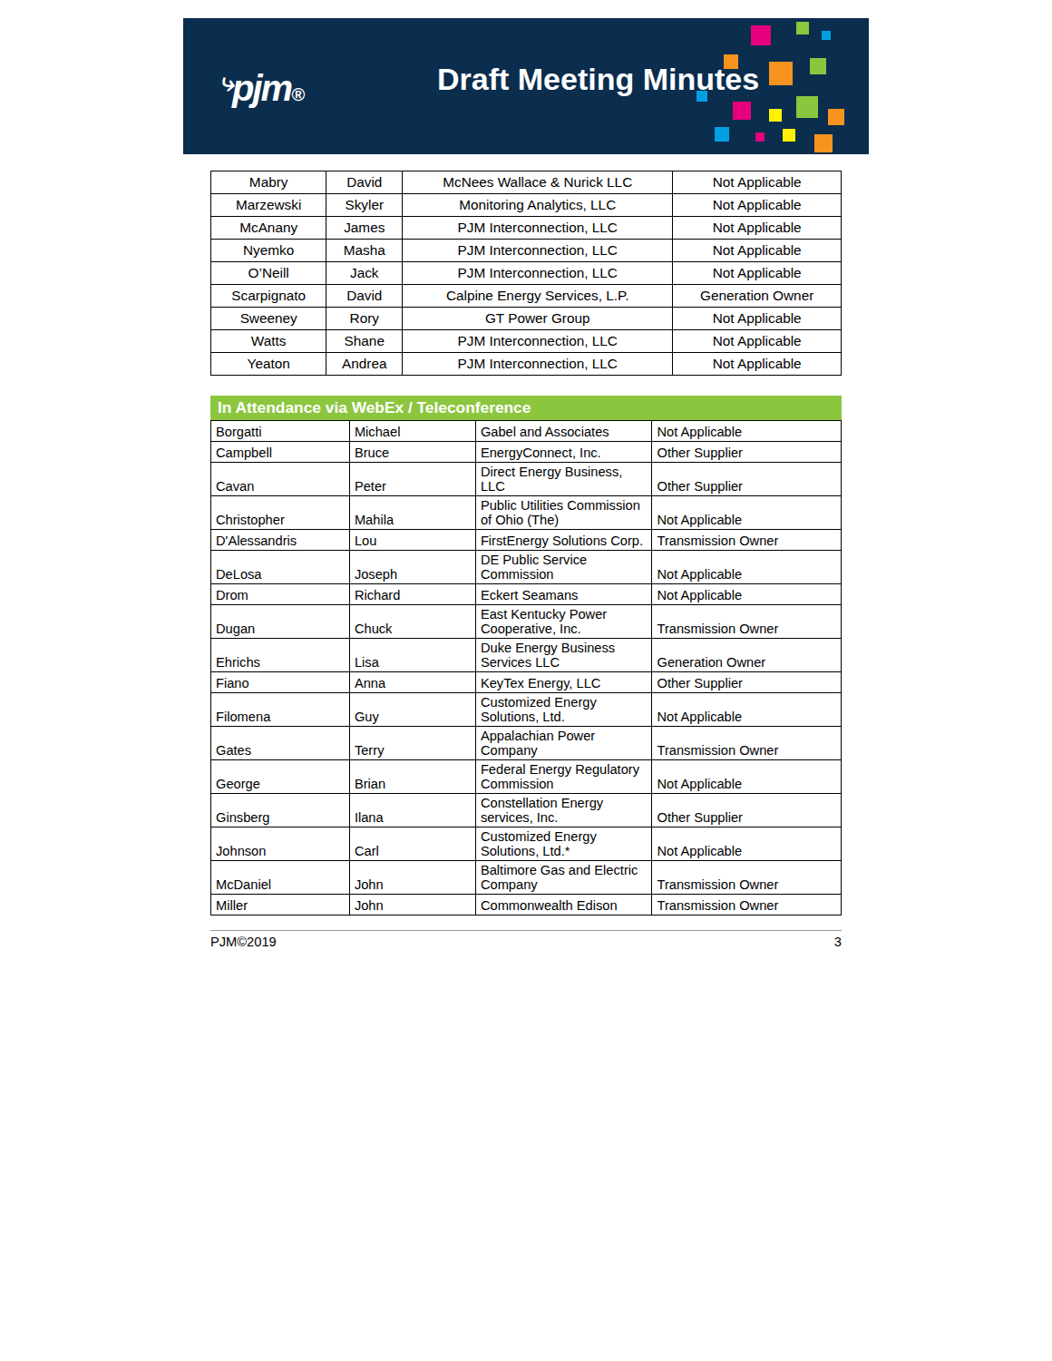⤷pjm®
Draft Meeting Minutes
| Mabry | David | McNees Wallace & Nurick LLC | Not Applicable |
| Marzewski | Skyler | Monitoring Analytics, LLC | Not Applicable |
| McAnany | James | PJM Interconnection, LLC | Not Applicable |
| Nyemko | Masha | PJM Interconnection, LLC | Not Applicable |
| O’Neill | Jack | PJM Interconnection, LLC | Not Applicable |
| Scarpignato | David | Calpine Energy Services, L.P. | Generation Owner |
| Sweeney | Rory | GT Power Group | Not Applicable |
| Watts | Shane | PJM Interconnection, LLC | Not Applicable |
| Yeaton | Andrea | PJM Interconnection, LLC | Not Applicable |
In Attendance via WebEx / Teleconference
| Borgatti | Michael | Gabel and Associates | Not Applicable |
| Campbell | Bruce | EnergyConnect, Inc. | Other Supplier |
| Cavan | Peter | Direct Energy Business, LLC | Other Supplier |
| Christopher | Mahila | Public Utilities Commission of Ohio (The) | Not Applicable |
| D'Alessandris | Lou | FirstEnergy Solutions Corp. | Transmission Owner |
| DeLosa | Joseph | DE Public Service Commission | Not Applicable |
| Drom | Richard | Eckert Seamans | Not Applicable |
| Dugan | Chuck | East Kentucky Power Cooperative, Inc. | Transmission Owner |
| Ehrichs | Lisa | Duke Energy Business Services LLC | Generation Owner |
| Fiano | Anna | KeyTex Energy, LLC | Other Supplier |
| Filomena | Guy | Customized Energy Solutions, Ltd. | Not Applicable |
| Gates | Terry | Appalachian Power Company | Transmission Owner |
| George | Brian | Federal Energy Regulatory Commission | Not Applicable |
| Ginsberg | Ilana | Constellation Energy services, Inc. | Other Supplier |
| Johnson | Carl | Customized Energy Solutions, Ltd.* | Not Applicable |
| McDaniel | John | Baltimore Gas and Electric Company | Transmission Owner |
| Miller | John | Commonwealth Edison | Transmission Owner |
PJM©2019 3